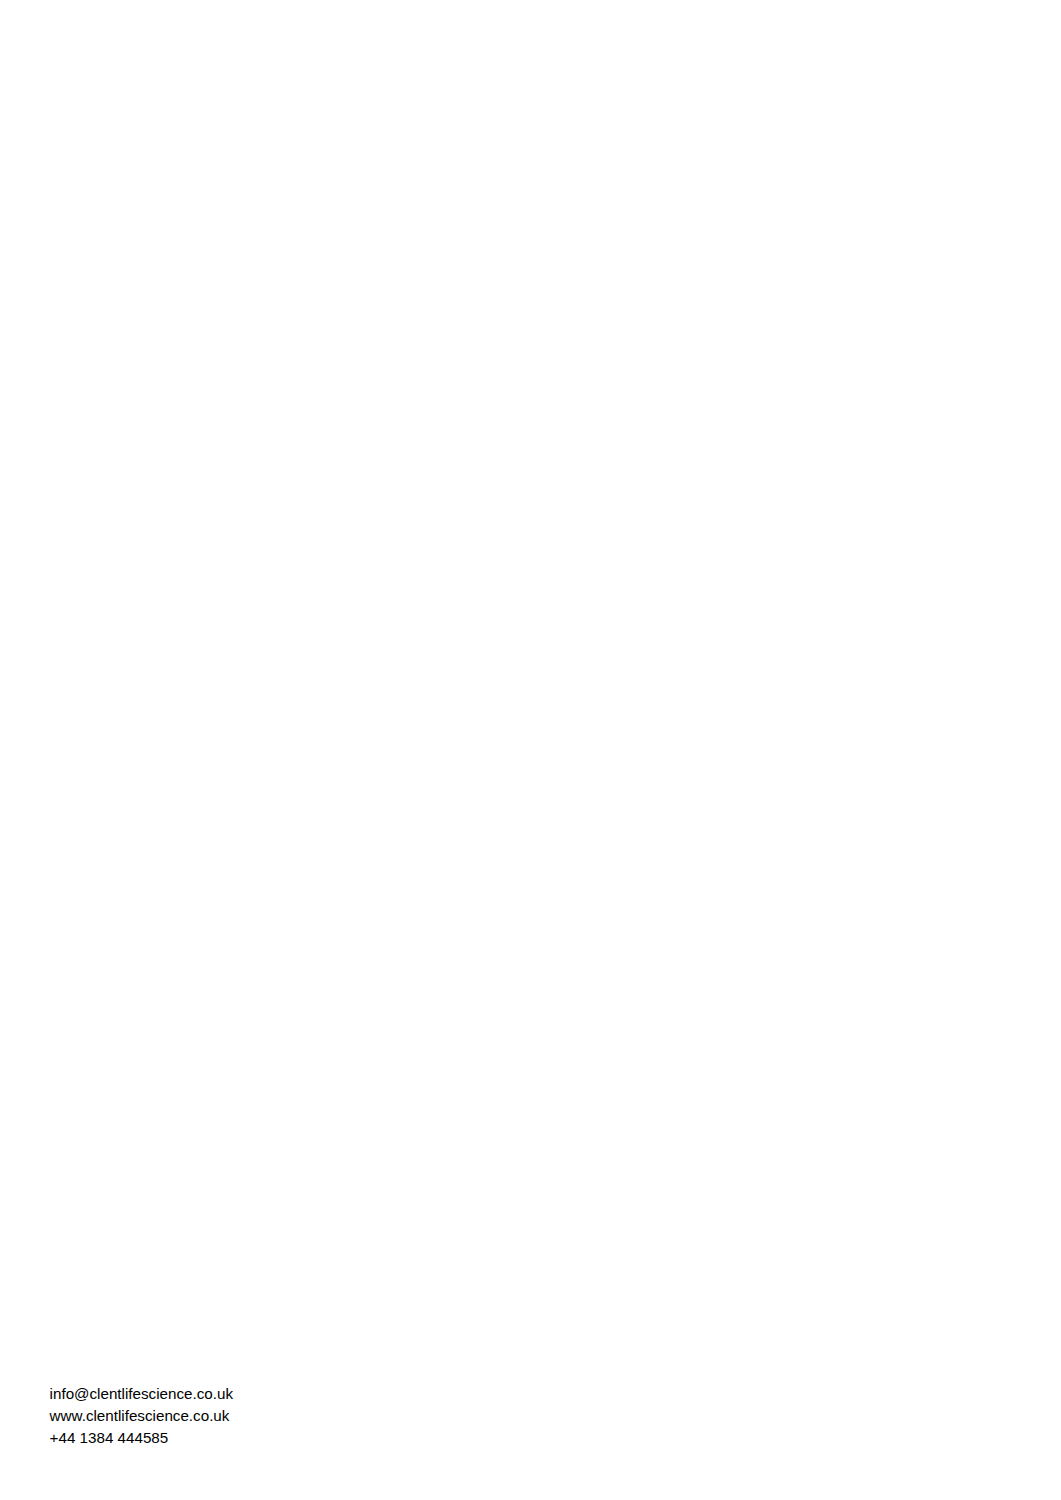info@clentlifescience.co.uk
www.clentlifescience.co.uk
+44 1384 444585